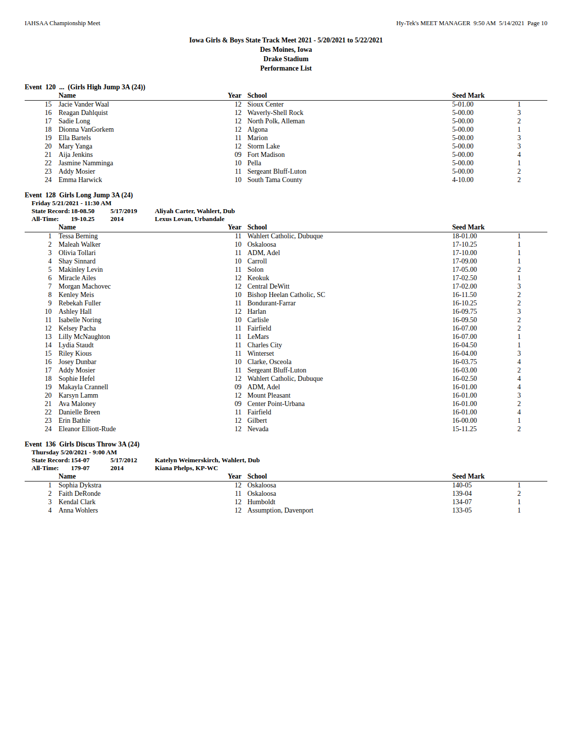IAHSAA Championship Meet
Hy-Tek's MEET MANAGER 9:50 AM 5/14/2021 Page 10
Iowa Girls & Boys State Track Meet 2021 - 5/20/2021 to 5/22/2021
Des Moines, Iowa
Drake Stadium
Performance List
Event 120 ... (Girls High Jump 3A (24))
| | Name | Year | School | Seed Mark | |
| --- | --- | --- | --- | --- | --- |
| 15 | Jacie Vander Waal | 12 | Sioux Center | 5-01.00 | 1 |
| 16 | Reagan Dahlquist | 12 | Waverly-Shell Rock | 5-00.00 | 3 |
| 17 | Sadie Long | 12 | North Polk, Alleman | 5-00.00 | 2 |
| 18 | Dionna VanGorkem | 12 | Algona | 5-00.00 | 1 |
| 19 | Ella Bartels | 11 | Marion | 5-00.00 | 3 |
| 20 | Mary Yanga | 12 | Storm Lake | 5-00.00 | 3 |
| 21 | Aija Jenkins | 09 | Fort Madison | 5-00.00 | 4 |
| 22 | Jasmine Namminga | 10 | Pella | 5-00.00 | 1 |
| 23 | Addy Mosier | 11 | Sergeant Bluff-Luton | 5-00.00 | 2 |
| 24 | Emma Harwick | 10 | South Tama County | 4-10.00 | 2 |
Event 128 Girls Long Jump 3A (24)
Friday 5/21/2021 - 11:30 AM
State Record: 18-08.505/17/2019 Aliyah Carter, Wahlert, Dub
All-Time: 19-10.252014 Lexus Lovan, Urbandale
| | Name | Year | School | Seed Mark | |
| --- | --- | --- | --- | --- | --- |
| 1 | Tessa Berning | 11 | Wahlert Catholic, Dubuque | 18-01.00 | 1 |
| 2 | Maleah Walker | 10 | Oskaloosa | 17-10.25 | 1 |
| 3 | Olivia Tollari | 11 | ADM, Adel | 17-10.00 | 1 |
| 4 | Shay Sinnard | 10 | Carroll | 17-09.00 | 1 |
| 5 | Makinley Levin | 11 | Solon | 17-05.00 | 2 |
| 6 | Miracle Ailes | 12 | Keokuk | 17-02.50 | 1 |
| 7 | Morgan Machovec | 12 | Central DeWitt | 17-02.00 | 3 |
| 8 | Kenley Meis | 10 | Bishop Heelan Catholic, SC | 16-11.50 | 2 |
| 9 | Rebekah Fuller | 11 | Bondurant-Farrar | 16-10.25 | 2 |
| 10 | Ashley Hall | 12 | Harlan | 16-09.75 | 3 |
| 11 | Isabelle Noring | 10 | Carlisle | 16-09.50 | 2 |
| 12 | Kelsey Pacha | 11 | Fairfield | 16-07.00 | 2 |
| 13 | Lilly McNaughton | 11 | LeMars | 16-07.00 | 1 |
| 14 | Lydia Staudt | 11 | Charles City | 16-04.50 | 1 |
| 15 | Riley Kious | 11 | Winterset | 16-04.00 | 3 |
| 16 | Josey Dunbar | 10 | Clarke, Osceola | 16-03.75 | 4 |
| 17 | Addy Mosier | 11 | Sergeant Bluff-Luton | 16-03.00 | 2 |
| 18 | Sophie Hefel | 12 | Wahlert Catholic, Dubuque | 16-02.50 | 4 |
| 19 | Makayla Crannell | 09 | ADM, Adel | 16-01.00 | 4 |
| 20 | Karsyn Lamm | 12 | Mount Pleasant | 16-01.00 | 3 |
| 21 | Ava Maloney | 09 | Center Point-Urbana | 16-01.00 | 2 |
| 22 | Danielle Breen | 11 | Fairfield | 16-01.00 | 4 |
| 23 | Erin Bathie | 12 | Gilbert | 16-00.00 | 1 |
| 24 | Eleanor Elliott-Rude | 12 | Nevada | 15-11.25 | 2 |
Event 136 Girls Discus Throw 3A (24)
Thursday 5/20/2021 - 9:00 AM
State Record: 154-075/17/2012 Katelyn Weimerskirch, Wahlert, Dub
All-Time: 179-072014 Kiana Phelps, KP-WC
| | Name | Year | School | Seed Mark | |
| --- | --- | --- | --- | --- | --- |
| 1 | Sophia Dykstra | 12 | Oskaloosa | 140-05 | 1 |
| 2 | Faith DeRonde | 11 | Oskaloosa | 139-04 | 2 |
| 3 | Kendal Clark | 12 | Humboldt | 134-07 | 1 |
| 4 | Anna Wohlers | 12 | Assumption, Davenport | 133-05 | 1 |